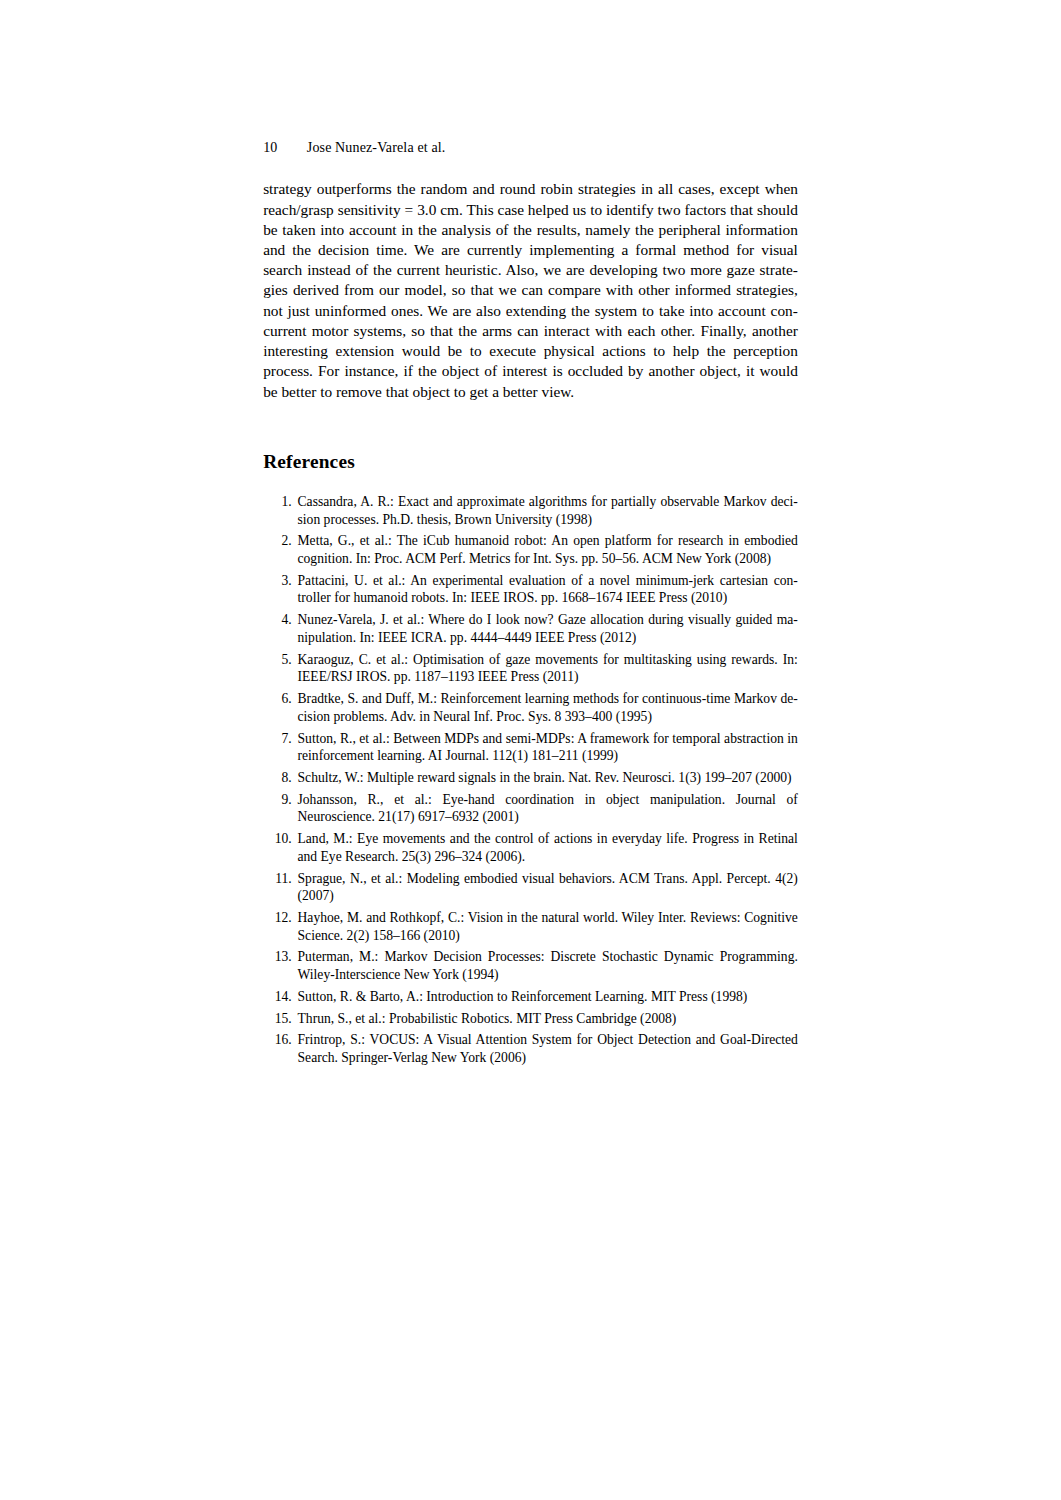10 Jose Nunez-Varela et al.
strategy outperforms the random and round robin strategies in all cases, except when reach/grasp sensitivity = 3.0 cm. This case helped us to identify two factors that should be taken into account in the analysis of the results, namely the peripheral information and the decision time. We are currently implementing a formal method for visual search instead of the current heuristic. Also, we are developing two more gaze strategies derived from our model, so that we can compare with other informed strategies, not just uninformed ones. We are also extending the system to take into account concurrent motor systems, so that the arms can interact with each other. Finally, another interesting extension would be to execute physical actions to help the perception process. For instance, if the object of interest is occluded by another object, it would be better to remove that object to get a better view.
References
Cassandra, A. R.: Exact and approximate algorithms for partially observable Markov decision processes. Ph.D. thesis, Brown University (1998)
Metta, G., et al.: The iCub humanoid robot: An open platform for research in embodied cognition. In: Proc. ACM Perf. Metrics for Int. Sys. pp. 50–56. ACM New York (2008)
Pattacini, U. et al.: An experimental evaluation of a novel minimum-jerk cartesian controller for humanoid robots. In: IEEE IROS. pp. 1668–1674 IEEE Press (2010)
Nunez-Varela, J. et al.: Where do I look now? Gaze allocation during visually guided manipulation. In: IEEE ICRA. pp. 4444–4449 IEEE Press (2012)
Karaoguz, C. et al.: Optimisation of gaze movements for multitasking using rewards. In: IEEE/RSJ IROS. pp. 1187–1193 IEEE Press (2011)
Bradtke, S. and Duff, M.: Reinforcement learning methods for continuous-time Markov decision problems. Adv. in Neural Inf. Proc. Sys. 8 393–400 (1995)
Sutton, R., et al.: Between MDPs and semi-MDPs: A framework for temporal abstraction in reinforcement learning. AI Journal. 112(1) 181–211 (1999)
Schultz, W.: Multiple reward signals in the brain. Nat. Rev. Neurosci. 1(3) 199–207 (2000)
Johansson, R., et al.: Eye-hand coordination in object manipulation. Journal of Neuroscience. 21(17) 6917–6932 (2001)
Land, M.: Eye movements and the control of actions in everyday life. Progress in Retinal and Eye Research. 25(3) 296–324 (2006).
Sprague, N., et al.: Modeling embodied visual behaviors. ACM Trans. Appl. Percept. 4(2) (2007)
Hayhoe, M. and Rothkopf, C.: Vision in the natural world. Wiley Inter. Reviews: Cognitive Science. 2(2) 158–166 (2010)
Puterman, M.: Markov Decision Processes: Discrete Stochastic Dynamic Programming. Wiley-Interscience New York (1994)
Sutton, R. & Barto, A.: Introduction to Reinforcement Learning. MIT Press (1998)
Thrun, S., et al.: Probabilistic Robotics. MIT Press Cambridge (2008)
Frintrop, S.: VOCUS: A Visual Attention System for Object Detection and Goal-Directed Search. Springer-Verlag New York (2006)